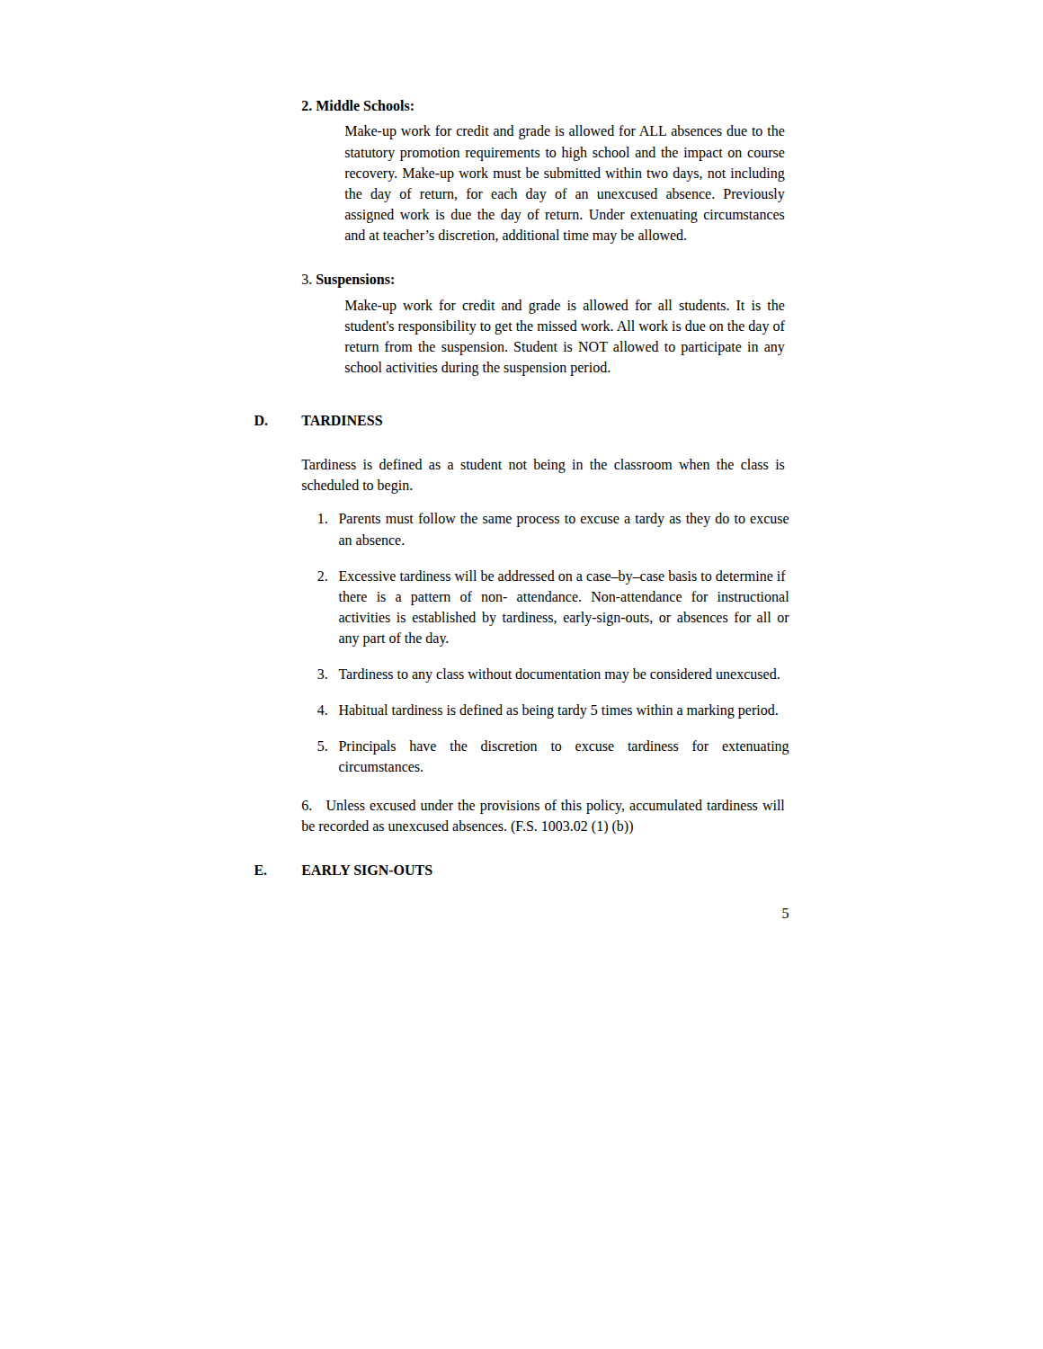2. Middle Schools:
Make-up work for credit and grade is allowed for ALL absences due to the statutory promotion requirements to high school and the impact on course recovery. Make-up work must be submitted within two days, not including the day of return, for each day of an unexcused absence. Previously assigned work is due the day of return. Under extenuating circumstances and at teacher’s discretion, additional time may be allowed.
3. Suspensions:
Make-up work for credit and grade is allowed for all students. It is the student's responsibility to get the missed work. All work is due on the day of return from the suspension. Student is NOT allowed to participate in any school activities during the suspension period.
D. TARDINESS
Tardiness is defined as a student not being in the classroom when the class is scheduled to begin.
Parents must follow the same process to excuse a tardy as they do to excuse an absence.
Excessive tardiness will be addressed on a case–by–case basis to determine if there is a pattern of non- attendance. Non-attendance for instructional activities is established by tardiness, early-sign-outs, or absences for all or any part of the day.
Tardiness to any class without documentation may be considered unexcused.
Habitual tardiness is defined as being tardy 5 times within a marking period.
Principals have the discretion to excuse tardiness for extenuating circumstances.
6. Unless excused under the provisions of this policy, accumulated tardiness will be recorded as unexcused absences. (F.S. 1003.02 (1) (b))
E. EARLY SIGN-OUTS
5